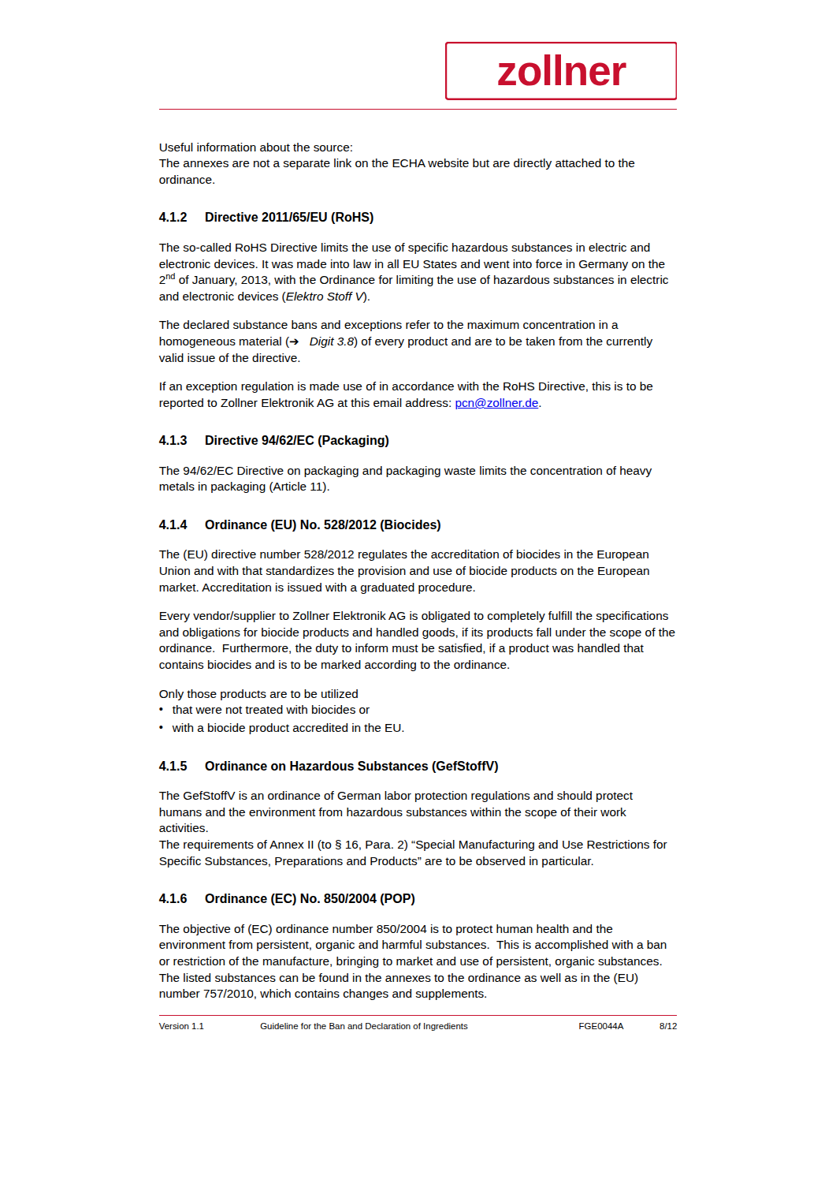zollner
Useful information about the source:
The annexes are not a separate link on the ECHA website but are directly attached to the ordinance.
4.1.2
Directive 2011/65/EU (RoHS)
The so-called RoHS Directive limits the use of specific hazardous substances in electric and electronic devices. It was made into law in all EU States and went into force in Germany on the 2nd of January, 2013, with the Ordinance for limiting the use of hazardous substances in electric and electronic devices (Elektro Stoff V).
The declared substance bans and exceptions refer to the maximum concentration in a homogeneous material (➔ Digit 3.8) of every product and are to be taken from the currently valid issue of the directive.
If an exception regulation is made use of in accordance with the RoHS Directive, this is to be reported to Zollner Elektronik AG at this email address: pcn@zollner.de.
4.1.3
Directive 94/62/EC (Packaging)
The 94/62/EC Directive on packaging and packaging waste limits the concentration of heavy metals in packaging (Article 11).
4.1.4
Ordinance (EU) No. 528/2012 (Biocides)
The (EU) directive number 528/2012 regulates the accreditation of biocides in the European Union and with that standardizes the provision and use of biocide products on the European market. Accreditation is issued with a graduated procedure.
Every vendor/supplier to Zollner Elektronik AG is obligated to completely fulfill the specifications and obligations for biocide products and handled goods, if its products fall under the scope of the ordinance. Furthermore, the duty to inform must be satisfied, if a product was handled that contains biocides and is to be marked according to the ordinance.
Only those products are to be utilized
that were not treated with biocides or
with a biocide product accredited in the EU.
4.1.5
Ordinance on Hazardous Substances (GefStoffV)
The GefStoffV is an ordinance of German labor protection regulations and should protect humans and the environment from hazardous substances within the scope of their work activities.
The requirements of Annex II (to § 16, Para. 2) “Special Manufacturing and Use Restrictions for Specific Substances, Preparations and Products” are to be observed in particular.
4.1.6
Ordinance (EC) No. 850/2004 (POP)
The objective of (EC) ordinance number 850/2004 is to protect human health and the environment from persistent, organic and harmful substances. This is accomplished with a ban or restriction of the manufacture, bringing to market and use of persistent, organic substances. The listed substances can be found in the annexes to the ordinance as well as in the (EU) number 757/2010, which contains changes and supplements.
Version 1.1
Guideline for the Ban and Declaration of Ingredients
FGE0044A
8/12